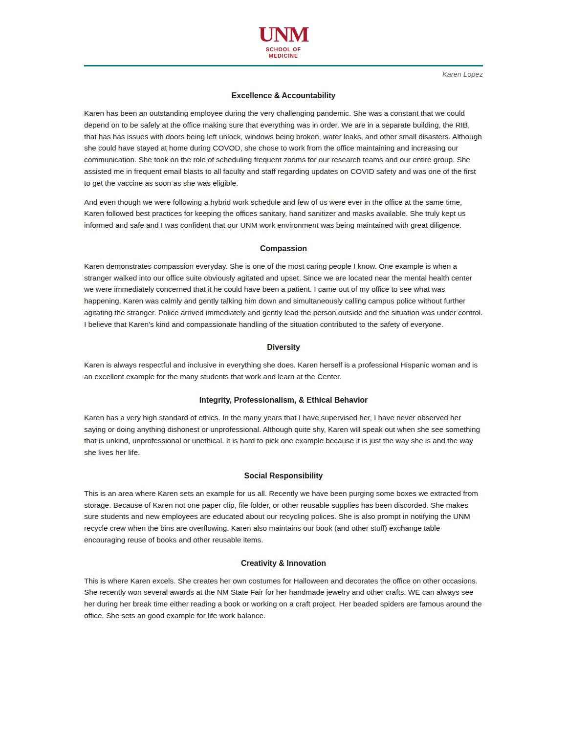UNM
SCHOOL OF
MEDICINE
Karen Lopez
Excellence & Accountability
Karen has been an outstanding employee during the very challenging pandemic. She was a constant that we could depend on to be safely at the office making sure that everything was in order. We are in a separate building, the RIB, that has has issues with doors being left unlock, windows being broken, water leaks, and other small disasters. Although she could have stayed at home during COVOD, she chose to work from the office maintaining and increasing our communication. She took on the role of scheduling frequent zooms for our research teams and our entire group. She assisted me in frequent email blasts to all faculty and staff regarding updates on COVID safety and was one of the first to get the vaccine as soon as she was eligible.
And even though we were following a hybrid work schedule and few of us were ever in the office at the same time, Karen followed best practices for keeping the offices sanitary, hand sanitizer and masks available. She truly kept us informed and safe and I was confident that our UNM work environment was being maintained with great diligence.
Compassion
Karen demonstrates compassion everyday. She is one of the most caring people I know. One example is when a stranger walked into our office suite obviously agitated and upset. Since we are located near the mental health center we were immediately concerned that it he could have been a patient. I came out of my office to see what was happening. Karen was calmly and gently talking him down and simultaneously calling campus police without further agitating the stranger. Police arrived immediately and gently lead the person outside and the situation was under control. I believe that Karen's kind and compassionate handling of the situation contributed to the safety of everyone.
Diversity
Karen is always respectful and inclusive in everything she does. Karen herself is a professional Hispanic woman and is an excellent example for the many students that work and learn at the Center.
Integrity, Professionalism, & Ethical Behavior
Karen has a very high standard of ethics. In the many years that I have supervised her, I have never observed her saying or doing anything dishonest or unprofessional. Although quite shy, Karen will speak out when she see something that is unkind, unprofessional or unethical. It is hard to pick one example because it is just the way she is and the way she lives her life.
Social Responsibility
This is an area where Karen sets an example for us all. Recently we have been purging some boxes we extracted from storage. Because of Karen not one paper clip, file folder, or other reusable supplies has been discorded. She makes sure students and new employees are educated about our recycling polices. She is also prompt in notifying the UNM recycle crew when the bins are overflowing. Karen also maintains our book (and other stuff) exchange table encouraging reuse of books and other reusable items.
Creativity & Innovation
This is where Karen excels. She creates her own costumes for Halloween and decorates the office on other occasions. She recently won several awards at the NM State Fair for her handmade jewelry and other crafts. WE can always see her during her break time either reading a book or working on a craft project. Her beaded spiders are famous around the office. She sets an good example for life work balance.